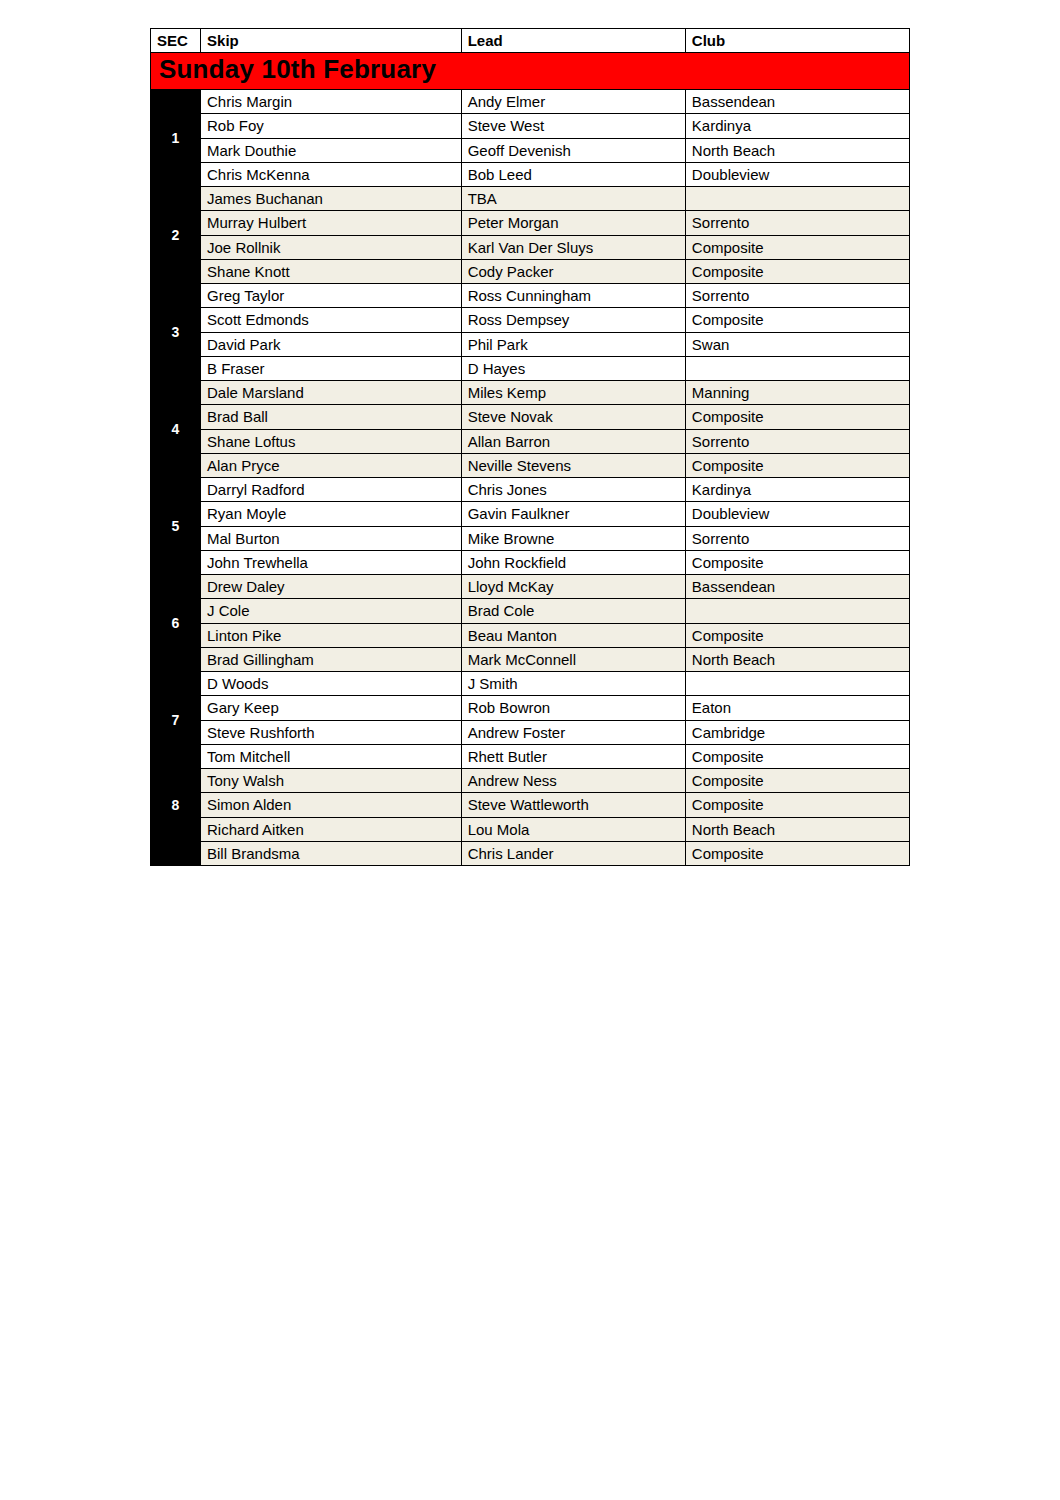| SEC | Skip | Lead | Club |
| --- | --- | --- | --- |
| Sunday 10th February |
| 1 | Chris Margin | Andy Elmer | Bassendean |
| Rob Foy | Steve West | Kardinya |
| Mark Douthie | Geoff Devenish | North Beach |
| Chris McKenna | Bob Leed | Doubleview |
| 2 | James Buchanan | TBA | |
| Murray Hulbert | Peter Morgan | Sorrento |
| Joe Rollnik | Karl Van Der Sluys | Composite |
| Shane Knott | Cody Packer | Composite |
| 3 | Greg Taylor | Ross Cunningham | Sorrento |
| Scott Edmonds | Ross Dempsey | Composite |
| David Park | Phil Park | Swan |
| B Fraser | D Hayes | |
| 4 | Dale Marsland | Miles Kemp | Manning |
| Brad Ball | Steve Novak | Composite |
| Shane Loftus | Allan Barron | Sorrento |
| Alan Pryce | Neville Stevens | Composite |
| 5 | Darryl Radford | Chris Jones | Kardinya |
| Ryan Moyle | Gavin Faulkner | Doubleview |
| Mal Burton | Mike Browne | Sorrento |
| John Trewhella | John Rockfield | Composite |
| 6 | Drew Daley | Lloyd McKay | Bassendean |
| J Cole | Brad Cole | |
| Linton Pike | Beau Manton | Composite |
| Brad Gillingham | Mark McConnell | North Beach |
| 7 | D Woods | J Smith | |
| Gary Keep | Rob Bowron | Eaton |
| Steve Rushforth | Andrew Foster | Cambridge |
| Tom Mitchell | Rhett Butler | Composite |
| 8 | Tony Walsh | Andrew Ness | Composite |
| Simon Alden | Steve Wattleworth | Composite |
| Richard Aitken | Lou Mola | North Beach |
| | Bill Brandsma | Chris Lander | Composite |